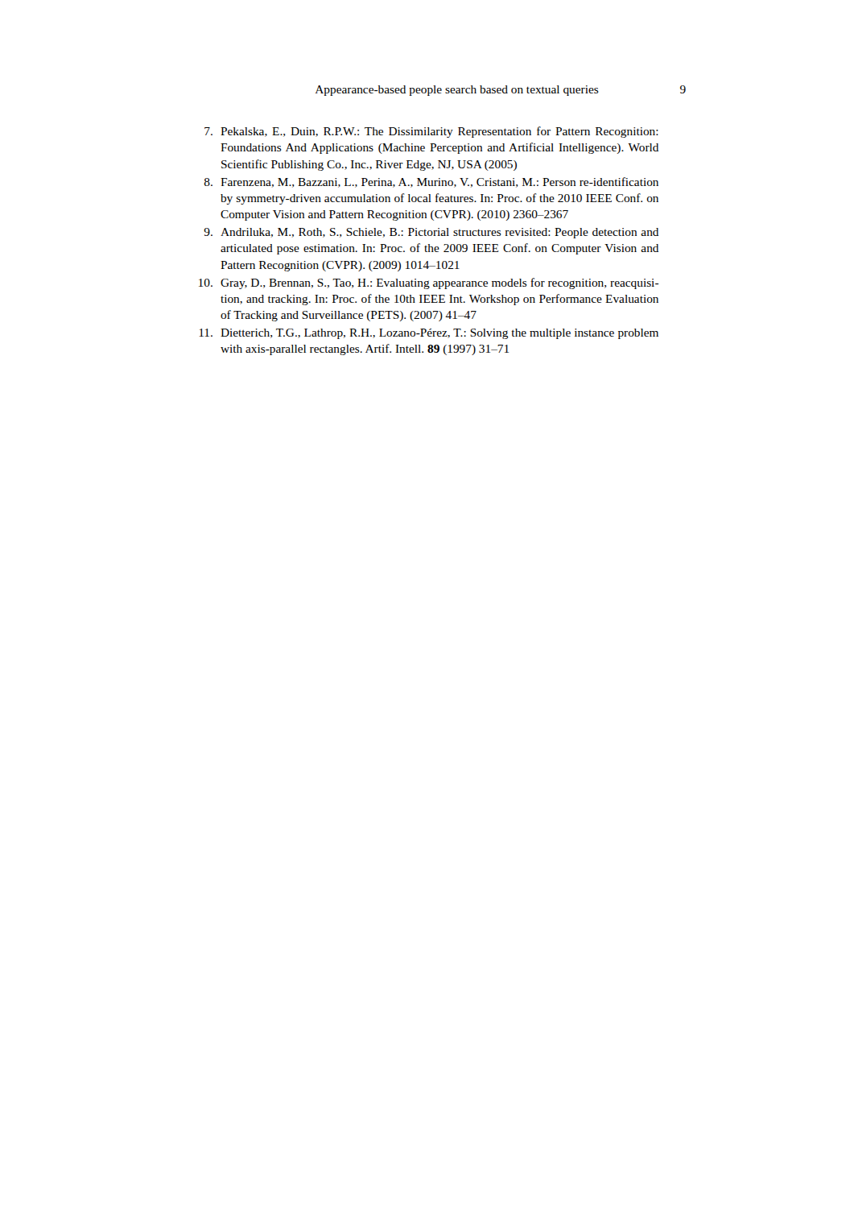Appearance-based people search based on textual queries 9
Pekalska, E., Duin, R.P.W.: The Dissimilarity Representation for Pattern Recognition: Foundations And Applications (Machine Perception and Artificial Intelligence). World Scientific Publishing Co., Inc., River Edge, NJ, USA (2005)
Farenzena, M., Bazzani, L., Perina, A., Murino, V., Cristani, M.: Person re-identification by symmetry-driven accumulation of local features. In: Proc. of the 2010 IEEE Conf. on Computer Vision and Pattern Recognition (CVPR). (2010) 2360–2367
Andriluka, M., Roth, S., Schiele, B.: Pictorial structures revisited: People detection and articulated pose estimation. In: Proc. of the 2009 IEEE Conf. on Computer Vision and Pattern Recognition (CVPR). (2009) 1014–1021
Gray, D., Brennan, S., Tao, H.: Evaluating appearance models for recognition, reacquisition, and tracking. In: Proc. of the 10th IEEE Int. Workshop on Performance Evaluation of Tracking and Surveillance (PETS). (2007) 41–47
Dietterich, T.G., Lathrop, R.H., Lozano-Pérez, T.: Solving the multiple instance problem with axis-parallel rectangles. Artif. Intell. 89 (1997) 31–71